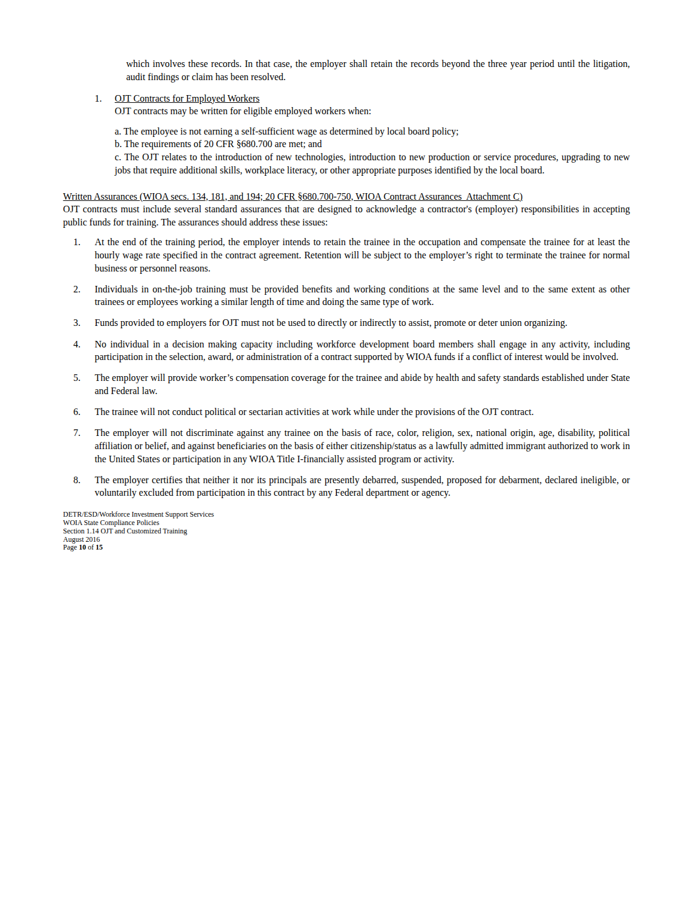which involves these records. In that case, the employer shall retain the records beyond the three year period until the litigation, audit findings or claim has been resolved.
OJT Contracts for Employed Workers
OJT contracts may be written for eligible employed workers when:
a. The employee is not earning a self-sufficient wage as determined by local board policy;
b. The requirements of 20 CFR §680.700 are met; and
c. The OJT relates to the introduction of new technologies, introduction to new production or service procedures, upgrading to new jobs that require additional skills, workplace literacy, or other appropriate purposes identified by the local board.
Written Assurances (WIOA secs. 134, 181, and 194; 20 CFR §680.700-750, WIOA Contract Assurances Attachment C)
OJT contracts must include several standard assurances that are designed to acknowledge a contractor's (employer) responsibilities in accepting public funds for training. The assurances should address these issues:
At the end of the training period, the employer intends to retain the trainee in the occupation and compensate the trainee for at least the hourly wage rate specified in the contract agreement. Retention will be subject to the employer’s right to terminate the trainee for normal business or personnel reasons.
Individuals in on-the-job training must be provided benefits and working conditions at the same level and to the same extent as other trainees or employees working a similar length of time and doing the same type of work.
Funds provided to employers for OJT must not be used to directly or indirectly to assist, promote or deter union organizing.
No individual in a decision making capacity including workforce development board members shall engage in any activity, including participation in the selection, award, or administration of a contract supported by WIOA funds if a conflict of interest would be involved.
The employer will provide worker’s compensation coverage for the trainee and abide by health and safety standards established under State and Federal law.
The trainee will not conduct political or sectarian activities at work while under the provisions of the OJT contract.
The employer will not discriminate against any trainee on the basis of race, color, religion, sex, national origin, age, disability, political affiliation or belief, and against beneficiaries on the basis of either citizenship/status as a lawfully admitted immigrant authorized to work in the United States or participation in any WIOA Title I-financially assisted program or activity.
The employer certifies that neither it nor its principals are presently debarred, suspended, proposed for debarment, declared ineligible, or voluntarily excluded from participation in this contract by any Federal department or agency.
DETR/ESD/Workforce Investment Support Services
WOIA State Compliance Policies
Section 1.14 OJT and Customized Training
August 2016
Page 10 of 15